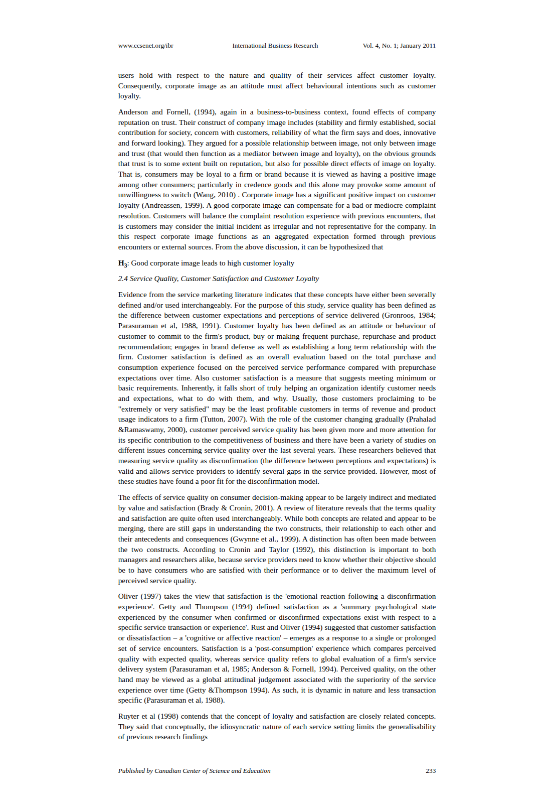www.ccsenet.org/ibr
International Business Research
Vol. 4, No. 1; January 2011
users hold with respect to the nature and quality of their services affect customer loyalty. Consequently, corporate image as an attitude must affect behavioural intentions such as customer loyalty.
Anderson and Fornell, (1994), again in a business-to-business context, found effects of company reputation on trust. Their construct of company image includes (stability and firmly established, social contribution for society, concern with customers, reliability of what the firm says and does, innovative and forward looking). They argued for a possible relationship between image, not only between image and trust (that would then function as a mediator between image and loyalty), on the obvious grounds that trust is to some extent built on reputation, but also for possible direct effects of image on loyalty. That is, consumers may be loyal to a firm or brand because it is viewed as having a positive image among other consumers; particularly in credence goods and this alone may provoke some amount of unwillingness to switch (Wang, 2010) . Corporate image has a significant positive impact on customer loyalty (Andreassen, 1999). A good corporate image can compensate for a bad or mediocre complaint resolution. Customers will balance the complaint resolution experience with previous encounters, that is customers may consider the initial incident as irregular and not representative for the company. In this respect corporate image functions as an aggregated expectation formed through previous encounters or external sources. From the above discussion, it can be hypothesized that
H3: Good corporate image leads to high customer loyalty
2.4 Service Quality, Customer Satisfaction and Customer Loyalty
Evidence from the service marketing literature indicates that these concepts have either been severally defined and/or used interchangeably. For the purpose of this study, service quality has been defined as the difference between customer expectations and perceptions of service delivered (Gronroos, 1984; Parasuraman et al, 1988, 1991). Customer loyalty has been defined as an attitude or behaviour of customer to commit to the firm's product, buy or making frequent purchase, repurchase and product recommendation; engages in brand defense as well as establishing a long term relationship with the firm. Customer satisfaction is defined as an overall evaluation based on the total purchase and consumption experience focused on the perceived service performance compared with prepurchase expectations over time. Also customer satisfaction is a measure that suggests meeting minimum or basic requirements. Inherently, it falls short of truly helping an organization identify customer needs and expectations, what to do with them, and why. Usually, those customers proclaiming to be "extremely or very satisfied" may be the least profitable customers in terms of revenue and product usage indicators to a firm (Tutton, 2007). With the role of the customer changing gradually (Prahalad &Ramaswamy, 2000), customer perceived service quality has been given more and more attention for its specific contribution to the competitiveness of business and there have been a variety of studies on different issues concerning service quality over the last several years. These researchers believed that measuring service quality as disconfirmation (the difference between perceptions and expectations) is valid and allows service providers to identify several gaps in the service provided. However, most of these studies have found a poor fit for the disconfirmation model.
The effects of service quality on consumer decision-making appear to be largely indirect and mediated by value and satisfaction (Brady & Cronin, 2001). A review of literature reveals that the terms quality and satisfaction are quite often used interchangeably. While both concepts are related and appear to be merging, there are still gaps in understanding the two constructs, their relationship to each other and their antecedents and consequences (Gwynne et al., 1999). A distinction has often been made between the two constructs. According to Cronin and Taylor (1992), this distinction is important to both managers and researchers alike, because service providers need to know whether their objective should be to have consumers who are satisfied with their performance or to deliver the maximum level of perceived service quality.
Oliver (1997) takes the view that satisfaction is the 'emotional reaction following a disconfirmation experience'. Getty and Thompson (1994) defined satisfaction as a 'summary psychological state experienced by the consumer when confirmed or disconfirmed expectations exist with respect to a specific service transaction or experience'. Rust and Oliver (1994) suggested that customer satisfaction or dissatisfaction – a 'cognitive or affective reaction' – emerges as a response to a single or prolonged set of service encounters. Satisfaction is a 'post-consumption' experience which compares perceived quality with expected quality, whereas service quality refers to global evaluation of a firm's service delivery system (Parasuraman et al, 1985; Anderson & Fornell, 1994). Perceived quality, on the other hand may be viewed as a global attitudinal judgement associated with the superiority of the service experience over time (Getty &Thompson 1994). As such, it is dynamic in nature and less transaction specific (Parasuraman et al, 1988).
Ruyter et al (1998) contends that the concept of loyalty and satisfaction are closely related concepts. They said that conceptually, the idiosyncratic nature of each service setting limits the generalisability of previous research findings
Published by Canadian Center of Science and Education
233